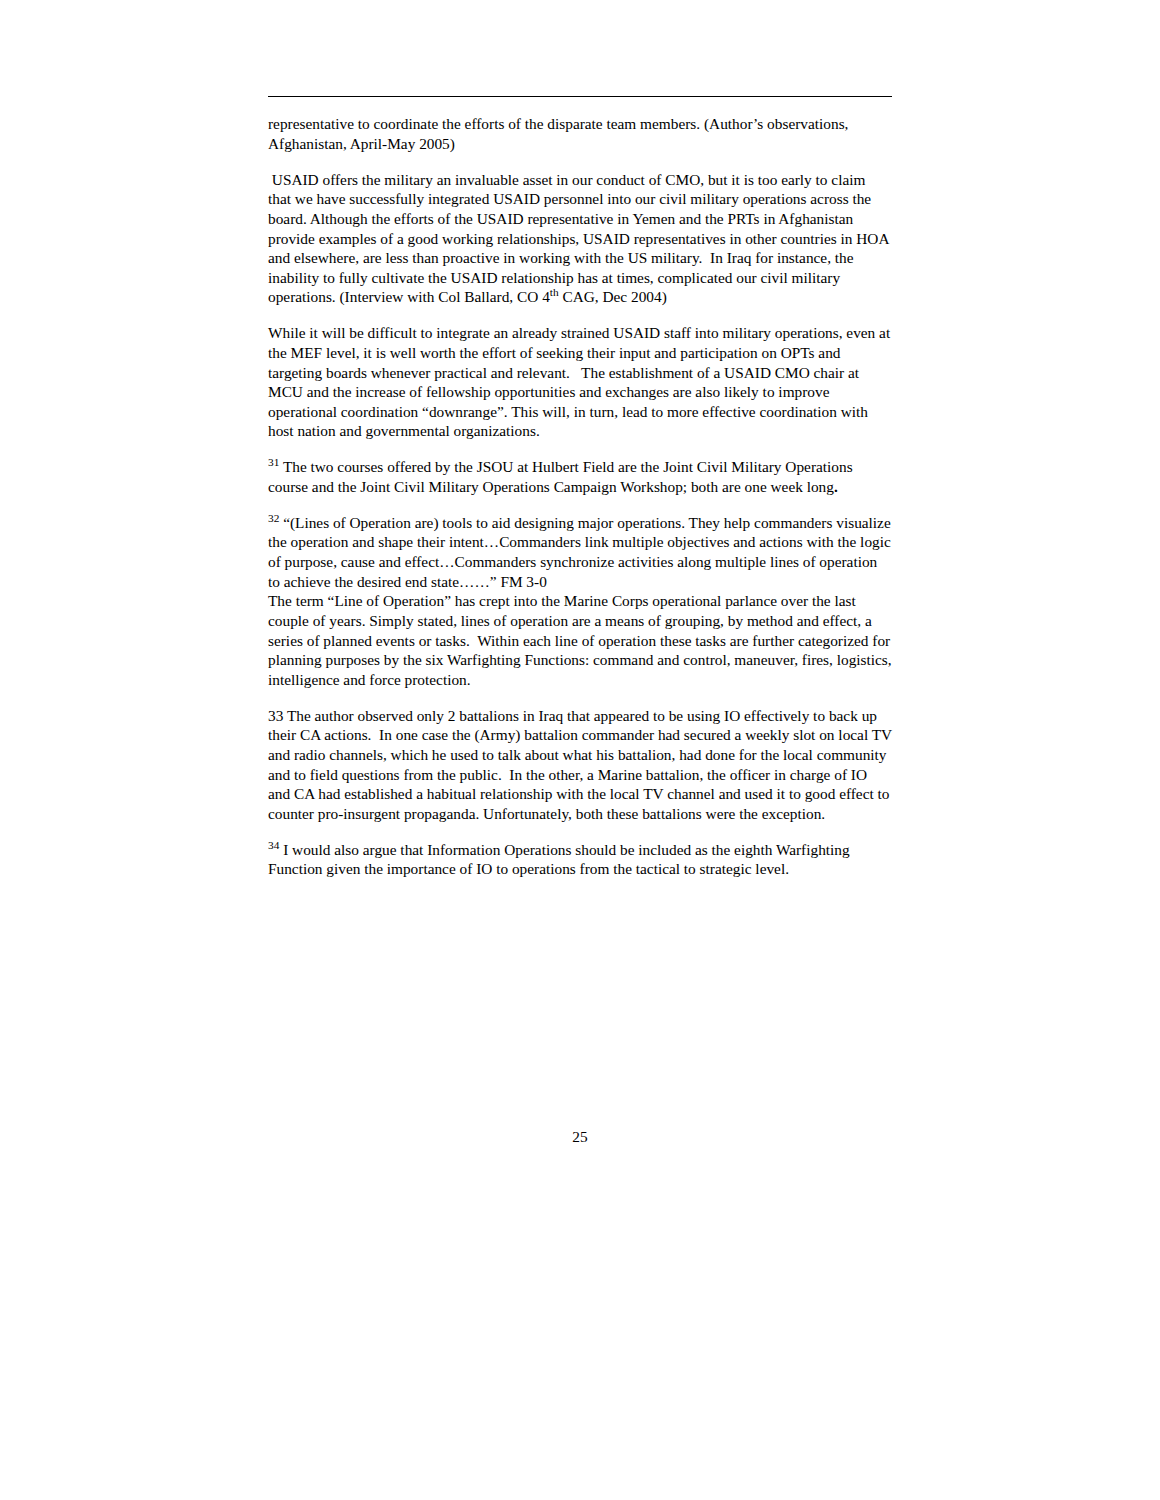representative to coordinate the efforts of the disparate team members. (Author’s observations, Afghanistan, April-May 2005)
USAID offers the military an invaluable asset in our conduct of CMO, but it is too early to claim that we have successfully integrated USAID personnel into our civil military operations across the board. Although the efforts of the USAID representative in Yemen and the PRTs in Afghanistan provide examples of a good working relationships, USAID representatives in other countries in HOA and elsewhere, are less than proactive in working with the US military. In Iraq for instance, the inability to fully cultivate the USAID relationship has at times, complicated our civil military operations. (Interview with Col Ballard, CO 4th CAG, Dec 2004)
While it will be difficult to integrate an already strained USAID staff into military operations, even at the MEF level, it is well worth the effort of seeking their input and participation on OPTs and targeting boards whenever practical and relevant. The establishment of a USAID CMO chair at MCU and the increase of fellowship opportunities and exchanges are also likely to improve operational coordination “downrange”. This will, in turn, lead to more effective coordination with host nation and governmental organizations.
31 The two courses offered by the JSOU at Hulbert Field are the Joint Civil Military Operations course and the Joint Civil Military Operations Campaign Workshop; both are one week long.
32 “(Lines of Operation are) tools to aid designing major operations. They help commanders visualize the operation and shape their intent…Commanders link multiple objectives and actions with the logic of purpose, cause and effect…Commanders synchronize activities along multiple lines of operation to achieve the desired end state……” FM 3-0
The term “Line of Operation” has crept into the Marine Corps operational parlance over the last couple of years. Simply stated, lines of operation are a means of grouping, by method and effect, a series of planned events or tasks. Within each line of operation these tasks are further categorized for planning purposes by the six Warfighting Functions: command and control, maneuver, fires, logistics, intelligence and force protection.
33 The author observed only 2 battalions in Iraq that appeared to be using IO effectively to back up their CA actions. In one case the (Army) battalion commander had secured a weekly slot on local TV and radio channels, which he used to talk about what his battalion, had done for the local community and to field questions from the public. In the other, a Marine battalion, the officer in charge of IO and CA had established a habitual relationship with the local TV channel and used it to good effect to counter pro-insurgent propaganda. Unfortunately, both these battalions were the exception.
34 I would also argue that Information Operations should be included as the eighth Warfighting Function given the importance of IO to operations from the tactical to strategic level.
25